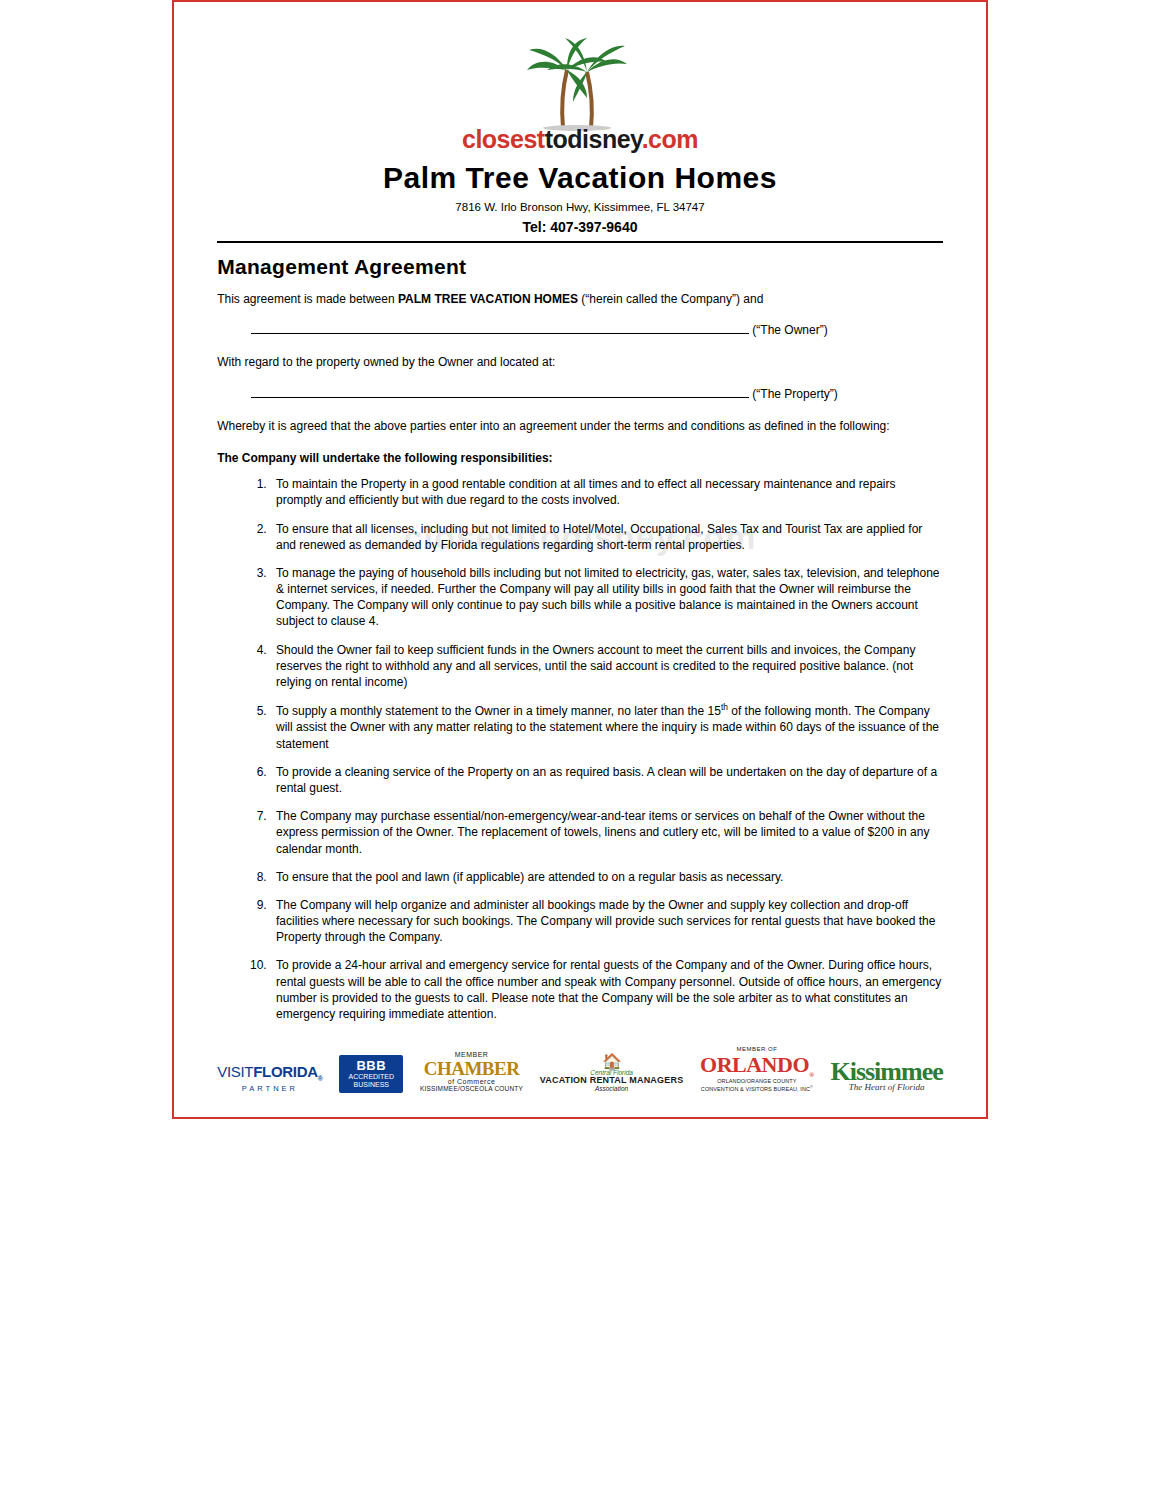closest todisney.com
Palm Tree Vacation Homes
7816 W. Irlo Bronson Hwy, Kissimmee, FL 34747
Tel: 407-397-9640
closesttodisney.com
Management Agreement
This agreement is made between PALM TREE VACATION HOMES (“herein called the Company”) and
(“The Owner”)
With regard to the property owned by the Owner and located at:
(“The Property”)
Whereby it is agreed that the above parties enter into an agreement under the terms and conditions as defined in the following:
The Company will undertake the following responsibilities:
To maintain the Property in a good rentable condition at all times and to effect all necessary maintenance and repairs promptly and efficiently but with due regard to the costs involved.
To ensure that all licenses, including but not limited to Hotel/Motel, Occupational, Sales Tax and Tourist Tax are applied for and renewed as demanded by Florida regulations regarding short-term rental properties.
To manage the paying of household bills including but not limited to electricity, gas, water, sales tax, television, and telephone & internet services, if needed. Further the Company will pay all utility bills in good faith that the Owner will reimburse the Company. The Company will only continue to pay such bills while a positive balance is maintained in the Owners account subject to clause 4.
Should the Owner fail to keep sufficient funds in the Owners account to meet the current bills and invoices, the Company reserves the right to withhold any and all services, until the said account is credited to the required positive balance. (not relying on rental income)
To supply a monthly statement to the Owner in a timely manner, no later than the 15th of the following month. The Company will assist the Owner with any matter relating to the statement where the inquiry is made within 60 days of the issuance of the statement
To provide a cleaning service of the Property on an as required basis. A clean will be undertaken on the day of departure of a rental guest.
The Company may purchase essential/non-emergency/wear-and-tear items or services on behalf of the Owner without the express permission of the Owner. The replacement of towels, linens and cutlery etc, will be limited to a value of $200 in any calendar month.
To ensure that the pool and lawn (if applicable) are attended to on a regular basis as necessary.
The Company will help organize and administer all bookings made by the Owner and supply key collection and drop-off facilities where necessary for such bookings. The Company will provide such services for rental guests that have booked the Property through the Company.
To provide a 24-hour arrival and emergency service for rental guests of the Company and of the Owner. During office hours, rental guests will be able to call the office number and speak with Company personnel. Outside of office hours, an emergency number is provided to the guests to call. Please note that the Company will be the sole arbiter as to what constitutes an emergency requiring immediate attention.
VISIT FLORIDA®
PARTNER
BBB
ACCREDITED
BUSINESS
MEMBER
CHAMBER
of Commerce
KISSIMMEE/OSCEOLA COUNTY
🏠
Central Florida
VACATION RENTAL MANAGERS
Association
MEMBER OF
ORLANDO®
ORLANDO/ORANGE COUNTY
CONVENTION & VISITORS BUREAU, INC®
Kissimmee
The Heart of Florida